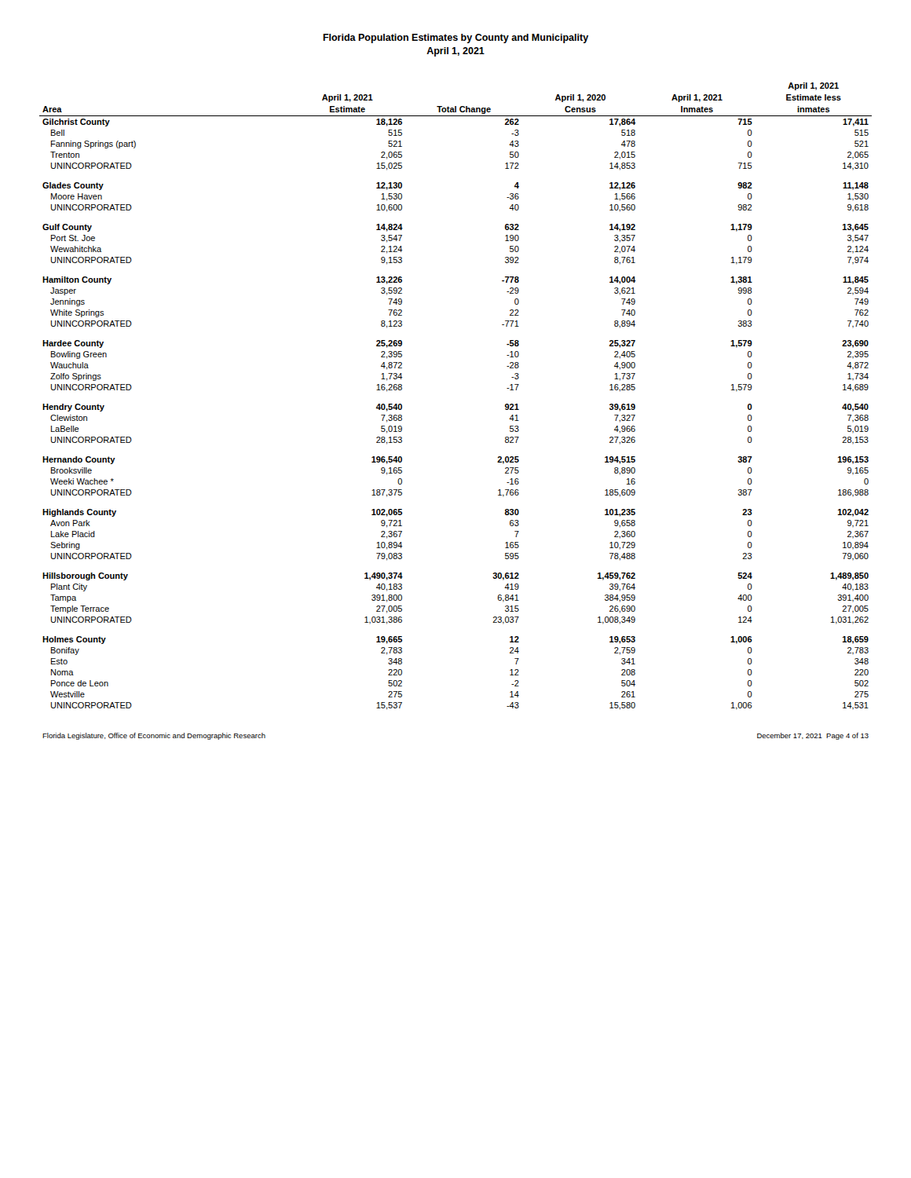Florida Population Estimates by County and Municipality April 1, 2021
| | | | | | April 1, 2021 |
| --- | --- | --- | --- | --- | --- |
| | April 1, 2021 | | April 1, 2020 | April 1, 2021 | Estimate less |
| Area | Estimate | Total Change | Census | Inmates | inmates |
| Gilchrist County | 18,126 | 262 | 17,864 | 715 | 17,411 |
| Bell | 515 | -3 | 518 | 0 | 515 |
| Fanning Springs (part) | 521 | 43 | 478 | 0 | 521 |
| Trenton | 2,065 | 50 | 2,015 | 0 | 2,065 |
| UNINCORPORATED | 15,025 | 172 | 14,853 | 715 | 14,310 |
| Glades County | 12,130 | 4 | 12,126 | 982 | 11,148 |
| Moore Haven | 1,530 | -36 | 1,566 | 0 | 1,530 |
| UNINCORPORATED | 10,600 | 40 | 10,560 | 982 | 9,618 |
| Gulf County | 14,824 | 632 | 14,192 | 1,179 | 13,645 |
| Port St. Joe | 3,547 | 190 | 3,357 | 0 | 3,547 |
| Wewahitchka | 2,124 | 50 | 2,074 | 0 | 2,124 |
| UNINCORPORATED | 9,153 | 392 | 8,761 | 1,179 | 7,974 |
| Hamilton County | 13,226 | -778 | 14,004 | 1,381 | 11,845 |
| Jasper | 3,592 | -29 | 3,621 | 998 | 2,594 |
| Jennings | 749 | 0 | 749 | 0 | 749 |
| White Springs | 762 | 22 | 740 | 0 | 762 |
| UNINCORPORATED | 8,123 | -771 | 8,894 | 383 | 7,740 |
| Hardee County | 25,269 | -58 | 25,327 | 1,579 | 23,690 |
| Bowling Green | 2,395 | -10 | 2,405 | 0 | 2,395 |
| Wauchula | 4,872 | -28 | 4,900 | 0 | 4,872 |
| Zolfo Springs | 1,734 | -3 | 1,737 | 0 | 1,734 |
| UNINCORPORATED | 16,268 | -17 | 16,285 | 1,579 | 14,689 |
| Hendry County | 40,540 | 921 | 39,619 | 0 | 40,540 |
| Clewiston | 7,368 | 41 | 7,327 | 0 | 7,368 |
| LaBelle | 5,019 | 53 | 4,966 | 0 | 5,019 |
| UNINCORPORATED | 28,153 | 827 | 27,326 | 0 | 28,153 |
| Hernando County | 196,540 | 2,025 | 194,515 | 387 | 196,153 |
| Brooksville | 9,165 | 275 | 8,890 | 0 | 9,165 |
| Weeki Wachee * | 0 | -16 | 16 | 0 | 0 |
| UNINCORPORATED | 187,375 | 1,766 | 185,609 | 387 | 186,988 |
| Highlands County | 102,065 | 830 | 101,235 | 23 | 102,042 |
| Avon Park | 9,721 | 63 | 9,658 | 0 | 9,721 |
| Lake Placid | 2,367 | 7 | 2,360 | 0 | 2,367 |
| Sebring | 10,894 | 165 | 10,729 | 0 | 10,894 |
| UNINCORPORATED | 79,083 | 595 | 78,488 | 23 | 79,060 |
| Hillsborough County | 1,490,374 | 30,612 | 1,459,762 | 524 | 1,489,850 |
| Plant City | 40,183 | 419 | 39,764 | 0 | 40,183 |
| Tampa | 391,800 | 6,841 | 384,959 | 400 | 391,400 |
| Temple Terrace | 27,005 | 315 | 26,690 | 0 | 27,005 |
| UNINCORPORATED | 1,031,386 | 23,037 | 1,008,349 | 124 | 1,031,262 |
| Holmes County | 19,665 | 12 | 19,653 | 1,006 | 18,659 |
| Bonifay | 2,783 | 24 | 2,759 | 0 | 2,783 |
| Esto | 348 | 7 | 341 | 0 | 348 |
| Noma | 220 | 12 | 208 | 0 | 220 |
| Ponce de Leon | 502 | -2 | 504 | 0 | 502 |
| Westville | 275 | 14 | 261 | 0 | 275 |
| UNINCORPORATED | 15,537 | -43 | 15,580 | 1,006 | 14,531 |
| Florida Legislature, Office of Economic and Demographic Research | December 17, 2021 Page 4 of 13 |